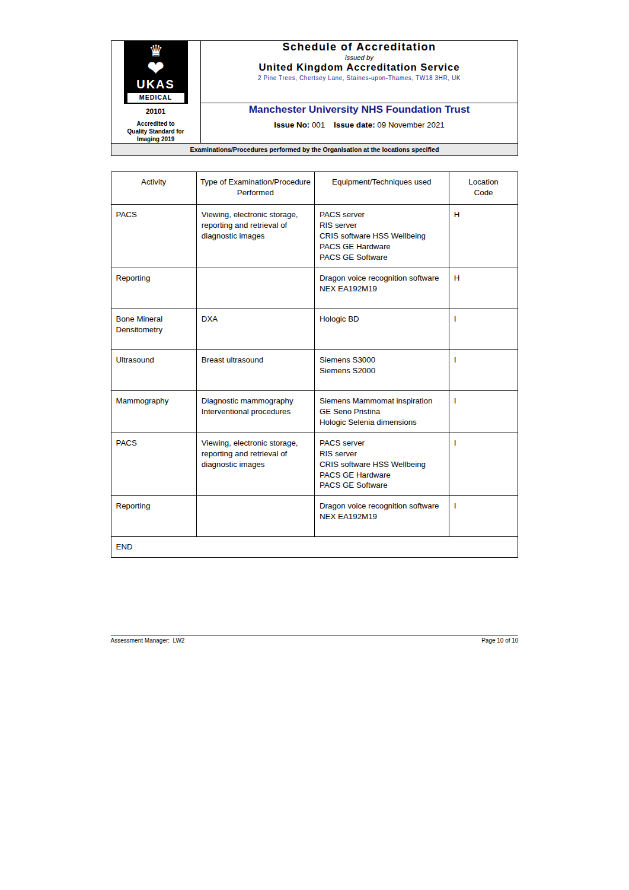| ♛ ❤ UKAS MEDICAL 20101 Accredited to Quality Standard for Imaging 2019 | Schedule of Accreditation issued by United Kingdom Accreditation Service 2 Pine Trees, Chertsey Lane, Staines-upon-Thames, TW18 3HR, UK |
| Manchester University NHS Foundation Trust Issue No: 001 Issue date: 09 November 2021 |
Examinations/Procedures performed by the Organisation at the locations specified
| Activity | Type of Examination/Procedure Performed | Equipment/Techniques used | Location Code |
| --- | --- | --- | --- |
| PACS | Viewing, electronic storage, reporting and retrieval of diagnostic images | PACS server RIS server CRIS software HSS Wellbeing PACS GE Hardware PACS GE Software | H |
| Reporting | | Dragon voice recognition software NEX EA192M19 | H |
| Bone Mineral Densitometry | DXA | Hologic BD | I |
| Ultrasound | Breast ultrasound | Siemens S3000 Siemens S2000 | I |
| Mammography | Diagnostic mammography Interventional procedures | Siemens Mammomat inspiration GE Seno Pristina Hologic Selenia dimensions | I |
| PACS | Viewing, electronic storage, reporting and retrieval of diagnostic images | PACS server RIS server CRIS software HSS Wellbeing PACS GE Hardware PACS GE Software | I |
| Reporting | | Dragon voice recognition software NEX EA192M19 | I |
| END |
Assessment Manager: LW2 Page 10 of 10